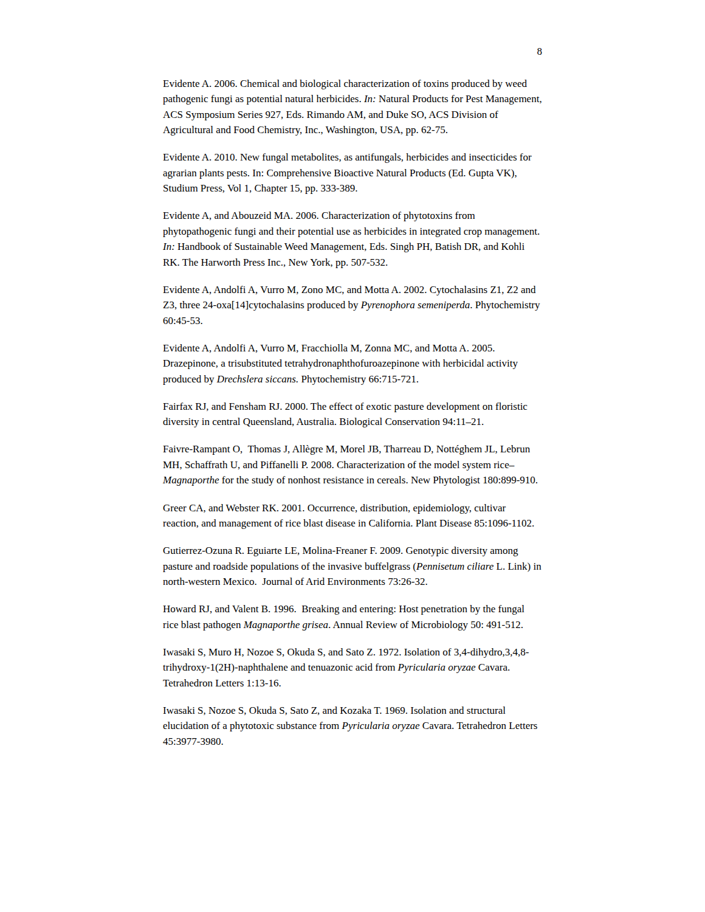8
Evidente A. 2006. Chemical and biological characterization of toxins produced by weed pathogenic fungi as potential natural herbicides. In: Natural Products for Pest Management, ACS Symposium Series 927, Eds. Rimando AM, and Duke SO, ACS Division of Agricultural and Food Chemistry, Inc., Washington, USA, pp. 62-75.
Evidente A. 2010. New fungal metabolites, as antifungals, herbicides and insecticides for agrarian plants pests. In: Comprehensive Bioactive Natural Products (Ed. Gupta VK), Studium Press, Vol 1, Chapter 15, pp. 333-389.
Evidente A, and Abouzeid MA. 2006. Characterization of phytotoxins from phytopathogenic fungi and their potential use as herbicides in integrated crop management. In: Handbook of Sustainable Weed Management, Eds. Singh PH, Batish DR, and Kohli RK. The Harworth Press Inc., New York, pp. 507-532.
Evidente A, Andolfi A, Vurro M, Zono MC, and Motta A. 2002. Cytochalasins Z1, Z2 and Z3, three 24-oxa[14]cytochalasins produced by Pyrenophora semeniperda. Phytochemistry 60:45-53.
Evidente A, Andolfi A, Vurro M, Fracchiolla M, Zonna MC, and Motta A. 2005. Drazepinone, a trisubstituted tetrahydronaphthofuroazepinone with herbicidal activity produced by Drechslera siccans. Phytochemistry 66:715-721.
Fairfax RJ, and Fensham RJ. 2000. The effect of exotic pasture development on floristic diversity in central Queensland, Australia. Biological Conservation 94:11–21.
Faivre-Rampant O, Thomas J, Allègre M, Morel JB, Tharreau D, Nottéghem JL, Lebrun MH, Schaffrath U, and Piffanelli P. 2008. Characterization of the model system rice–Magnaporthe for the study of nonhost resistance in cereals. New Phytologist 180:899-910.
Greer CA, and Webster RK. 2001. Occurrence, distribution, epidemiology, cultivar reaction, and management of rice blast disease in California. Plant Disease 85:1096-1102.
Gutierrez-Ozuna R. Eguiarte LE, Molina-Freaner F. 2009. Genotypic diversity among pasture and roadside populations of the invasive buffelgrass (Pennisetum ciliare L. Link) in north-western Mexico. Journal of Arid Environments 73:26-32.
Howard RJ, and Valent B. 1996. Breaking and entering: Host penetration by the fungal rice blast pathogen Magnaporthe grisea. Annual Review of Microbiology 50: 491-512.
Iwasaki S, Muro H, Nozoe S, Okuda S, and Sato Z. 1972. Isolation of 3,4-dihydro,3,4,8-trihydroxy-1(2H)-naphthalene and tenuazonic acid from Pyricularia oryzae Cavara. Tetrahedron Letters 1:13-16.
Iwasaki S, Nozoe S, Okuda S, Sato Z, and Kozaka T. 1969. Isolation and structural elucidation of a phytotoxic substance from Pyricularia oryzae Cavara. Tetrahedron Letters 45:3977-3980.